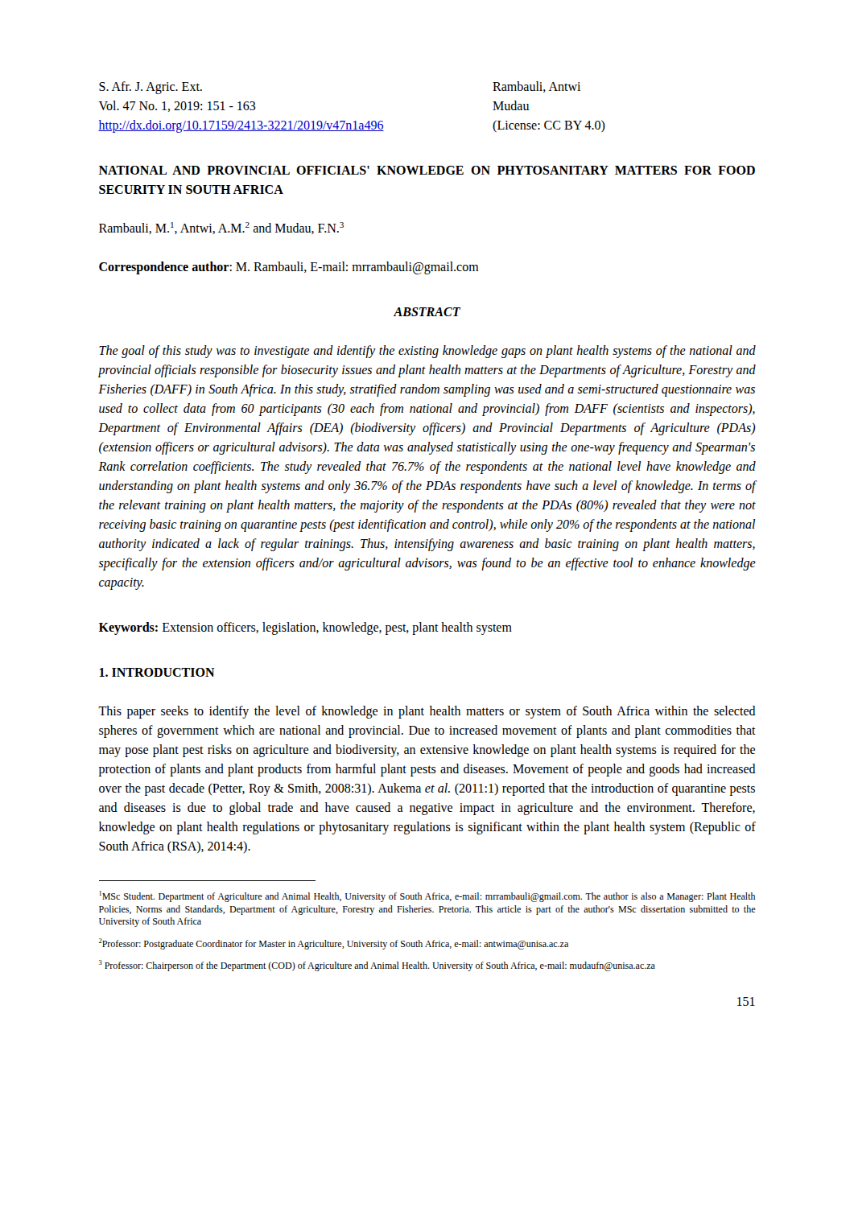| S. Afr. J. Agric. Ext. | Rambauli, Antwi |
| Vol. 47 No. 1, 2019: 151 - 163 | Mudau |
| http://dx.doi.org/10.17159/2413-3221/2019/v47n1a496 | (License: CC BY 4.0) |
National and Provincial Officials' Knowledge on Phytosanitary Matters for Food Security in South Africa
Rambauli, M.1, Antwi, A.M.2 and Mudau, F.N.3
Correspondence author: M. Rambauli, E-mail: mrrambauli@gmail.com
ABSTRACT
The goal of this study was to investigate and identify the existing knowledge gaps on plant health systems of the national and provincial officials responsible for biosecurity issues and plant health matters at the Departments of Agriculture, Forestry and Fisheries (DAFF) in South Africa. In this study, stratified random sampling was used and a semi-structured questionnaire was used to collect data from 60 participants (30 each from national and provincial) from DAFF (scientists and inspectors), Department of Environmental Affairs (DEA) (biodiversity officers) and Provincial Departments of Agriculture (PDAs) (extension officers or agricultural advisors). The data was analysed statistically using the one-way frequency and Spearman's Rank correlation coefficients. The study revealed that 76.7% of the respondents at the national level have knowledge and understanding on plant health systems and only 36.7% of the PDAs respondents have such a level of knowledge. In terms of the relevant training on plant health matters, the majority of the respondents at the PDAs (80%) revealed that they were not receiving basic training on quarantine pests (pest identification and control), while only 20% of the respondents at the national authority indicated a lack of regular trainings. Thus, intensifying awareness and basic training on plant health matters, specifically for the extension officers and/or agricultural advisors, was found to be an effective tool to enhance knowledge capacity.
Keywords: Extension officers, legislation, knowledge, pest, plant health system
1. INTRODUCTION
This paper seeks to identify the level of knowledge in plant health matters or system of South Africa within the selected spheres of government which are national and provincial. Due to increased movement of plants and plant commodities that may pose plant pest risks on agriculture and biodiversity, an extensive knowledge on plant health systems is required for the protection of plants and plant products from harmful plant pests and diseases. Movement of people and goods had increased over the past decade (Petter, Roy & Smith, 2008:31). Aukema et al. (2011:1) reported that the introduction of quarantine pests and diseases is due to global trade and have caused a negative impact in agriculture and the environment. Therefore, knowledge on plant health regulations or phytosanitary regulations is significant within the plant health system (Republic of South Africa (RSA), 2014:4).
1MSc Student. Department of Agriculture and Animal Health, University of South Africa, e-mail: mrrambauli@gmail.com. The author is also a Manager: Plant Health Policies, Norms and Standards, Department of Agriculture, Forestry and Fisheries. Pretoria. This article is part of the author's MSc dissertation submitted to the University of South Africa
2Professor: Postgraduate Coordinator for Master in Agriculture, University of South Africa, e-mail: antwima@unisa.ac.za
3 Professor: Chairperson of the Department (COD) of Agriculture and Animal Health. University of South Africa, e-mail: mudaufn@unisa.ac.za
151